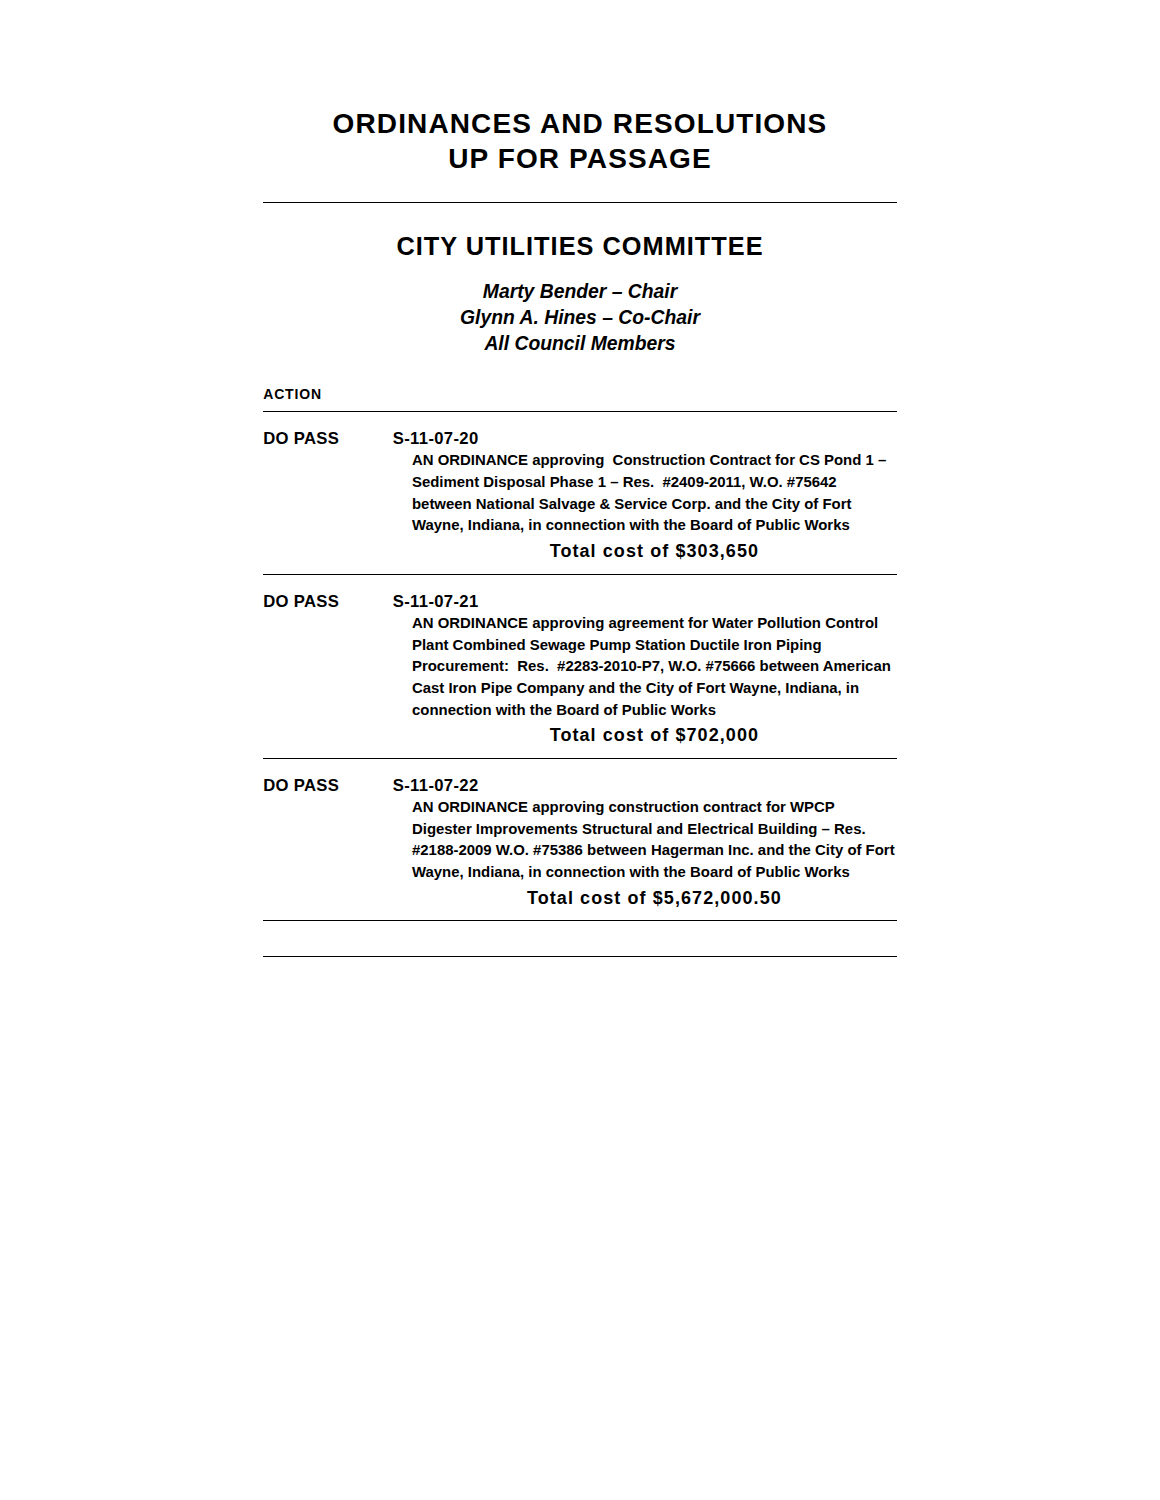ORDINANCES AND RESOLUTIONS
UP FOR PASSAGE
CITY UTILITIES COMMITTEE
Marty Bender – Chair
Glynn A. Hines – Co-Chair
All Council Members
ACTION
DO PASSS-11-07-20
AN ORDINANCE approving Construction Contract for CS Pond 1 – Sediment Disposal Phase 1 – Res. #2409-2011, W.O. #75642 between National Salvage & Service Corp. and the City of Fort Wayne, Indiana, in connection with the Board of Public Works Total cost of $303,650
DO PASSS-11-07-21
AN ORDINANCE approving agreement for Water Pollution Control Plant Combined Sewage Pump Station Ductile Iron Piping Procurement: Res. #2283-2010-P7, W.O. #75666 between American Cast Iron Pipe Company and the City of Fort Wayne, Indiana, in connection with the Board of Public Works Total cost of $702,000
DO PASSS-11-07-22
AN ORDINANCE approving construction contract for WPCP Digester Improvements Structural and Electrical Building – Res. #2188-2009 W.O. #75386 between Hagerman Inc. and the City of Fort Wayne, Indiana, in connection with the Board of Public Works Total cost of $5,672,000.50